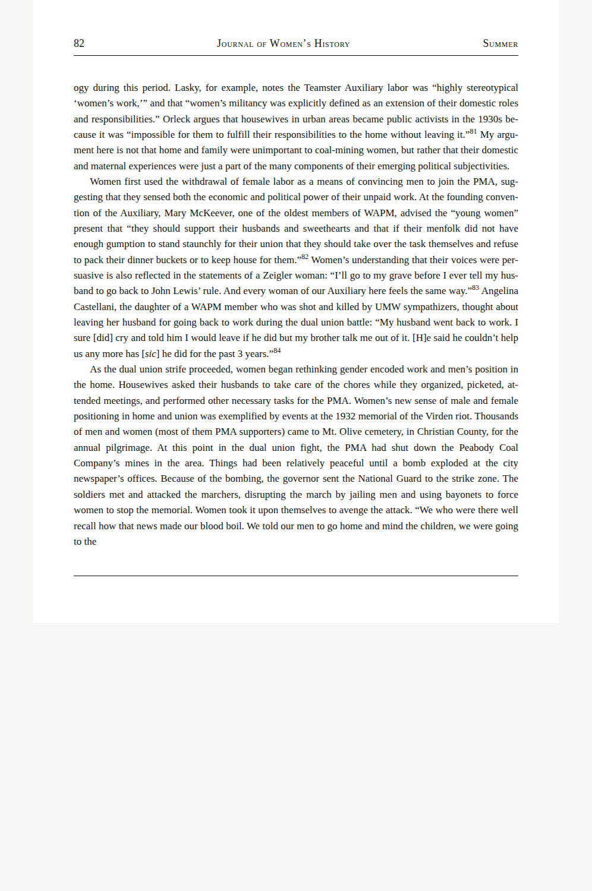82 Journal of Women’s History Summer
ogy during this period. Lasky, for example, notes the Teamster Auxiliary labor was “highly stereotypical ‘women’s work,’” and that “women’s militancy was explicitly defined as an extension of their domestic roles and responsibilities.” Orleck argues that housewives in urban areas became public activists in the 1930s because it was “impossible for them to fulfill their responsibilities to the home without leaving it.”81 My argument here is not that home and family were unimportant to coal-mining women, but rather that their domestic and maternal experiences were just a part of the many components of their emerging political subjectivities.
Women first used the withdrawal of female labor as a means of convincing men to join the PMA, suggesting that they sensed both the economic and political power of their unpaid work. At the founding convention of the Auxiliary, Mary McKeever, one of the oldest members of WAPM, advised the “young women” present that “they should support their husbands and sweethearts and that if their menfolk did not have enough gumption to stand staunchly for their union that they should take over the task themselves and refuse to pack their dinner buckets or to keep house for them.”82 Women’s understanding that their voices were persuasive is also reflected in the statements of a Zeigler woman: “I’ll go to my grave before I ever tell my husband to go back to John Lewis’ rule. And every woman of our Auxiliary here feels the same way.”83 Angelina Castellani, the daughter of a WAPM member who was shot and killed by UMW sympathizers, thought about leaving her husband for going back to work during the dual union battle: “My husband went back to work. I sure [did] cry and told him I would leave if he did but my brother talk me out of it. [H]e said he couldn’t help us any more has [sic] he did for the past 3 years.”84
As the dual union strife proceeded, women began rethinking gender encoded work and men’s position in the home. Housewives asked their husbands to take care of the chores while they organized, picketed, attended meetings, and performed other necessary tasks for the PMA. Women’s new sense of male and female positioning in home and union was exemplified by events at the 1932 memorial of the Virden riot. Thousands of men and women (most of them PMA supporters) came to Mt. Olive cemetery, in Christian County, for the annual pilgrimage. At this point in the dual union fight, the PMA had shut down the Peabody Coal Company’s mines in the area. Things had been relatively peaceful until a bomb exploded at the city newspaper’s offices. Because of the bombing, the governor sent the National Guard to the strike zone. The soldiers met and attacked the marchers, disrupting the march by jailing men and using bayonets to force women to stop the memorial. Women took it upon themselves to avenge the attack. “We who were there well recall how that news made our blood boil. We told our men to go home and mind the children, we were going to the